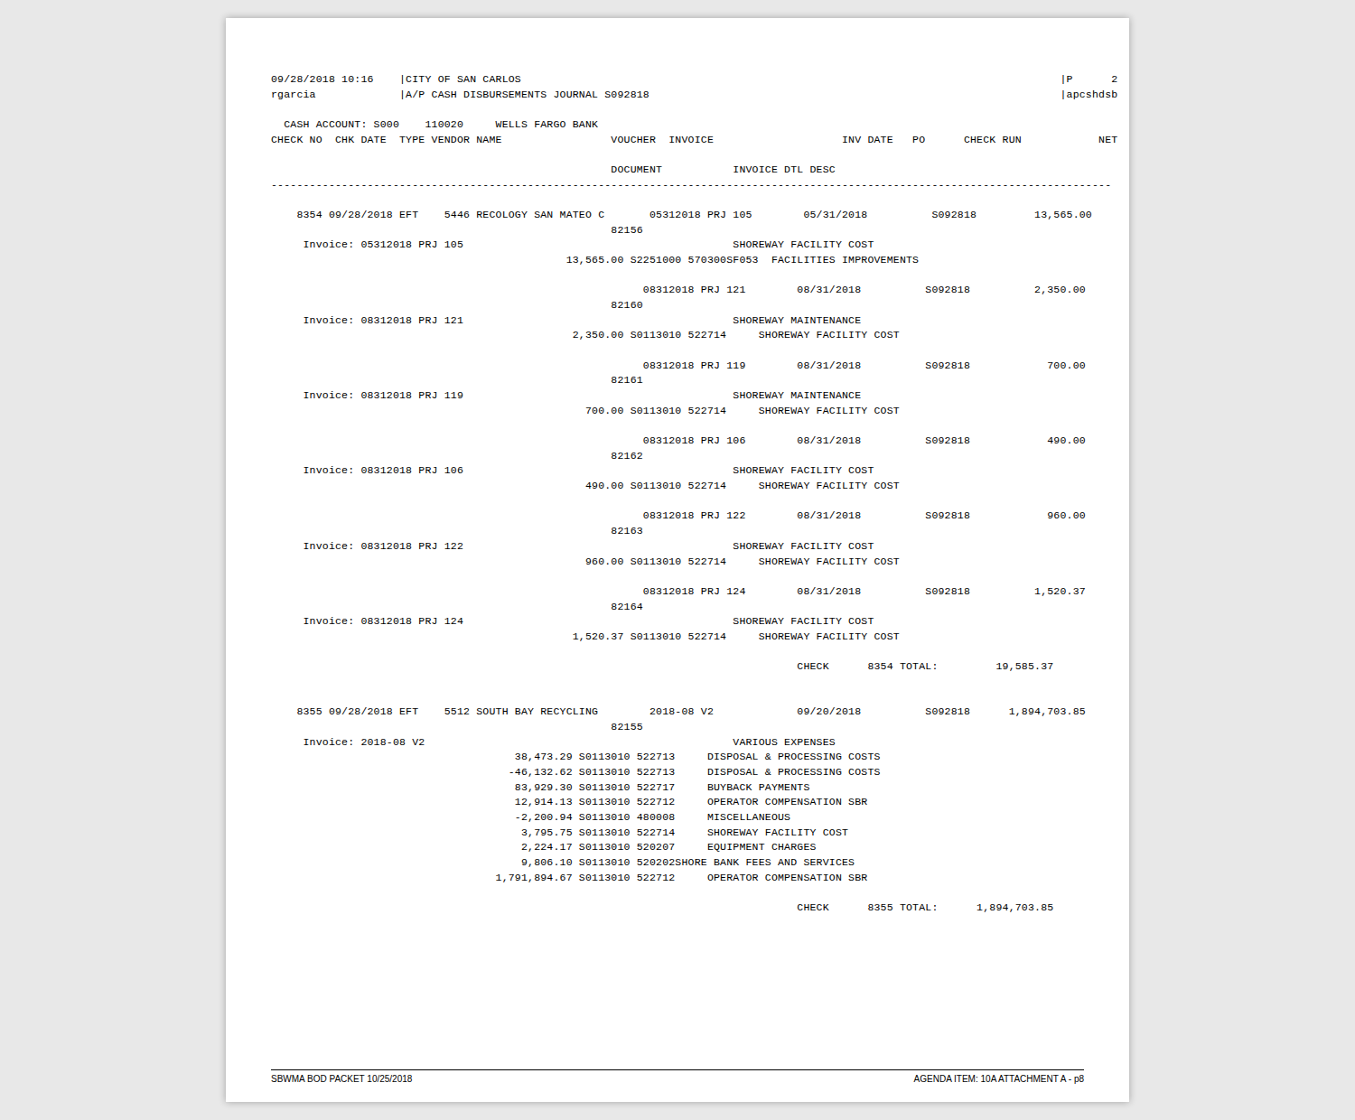09/28/2018 10:16    |CITY OF SAN CARLOS                                                                                    |P      2
rgarcia             |A/P CASH DISBURSEMENTS JOURNAL S092818                                                                |apcshdsb

  CASH ACCOUNT: S000    110020     WELLS FARGO BANK
CHECK NO  CHK DATE  TYPE VENDOR NAME                 VOUCHER  INVOICE                    INV DATE   PO      CHECK RUN            NET

                                                     DOCUMENT           INVOICE DTL DESC
-----------------------------------------------------------------------------------------------------------------------------------

    8354 09/28/2018 EFT    5446 RECOLOGY SAN MATEO C       05312018 PRJ 105        05/31/2018          S092818         13,565.00
                                                     82156
     Invoice: 05312018 PRJ 105                                          SHOREWAY FACILITY COST
                                              13,565.00 S2251000 570300SF053  FACILITIES IMPROVEMENTS

                                                          08312018 PRJ 121        08/31/2018          S092818          2,350.00
                                                     82160
     Invoice: 08312018 PRJ 121                                          SHOREWAY MAINTENANCE
                                               2,350.00 S0113010 522714     SHOREWAY FACILITY COST

                                                          08312018 PRJ 119        08/31/2018          S092818            700.00
                                                     82161
     Invoice: 08312018 PRJ 119                                          SHOREWAY MAINTENANCE
                                                 700.00 S0113010 522714     SHOREWAY FACILITY COST

                                                          08312018 PRJ 106        08/31/2018          S092818            490.00
                                                     82162
     Invoice: 08312018 PRJ 106                                          SHOREWAY FACILITY COST
                                                 490.00 S0113010 522714     SHOREWAY FACILITY COST

                                                          08312018 PRJ 122        08/31/2018          S092818            960.00
                                                     82163
     Invoice: 08312018 PRJ 122                                          SHOREWAY FACILITY COST
                                                 960.00 S0113010 522714     SHOREWAY FACILITY COST

                                                          08312018 PRJ 124        08/31/2018          S092818          1,520.37
                                                     82164
     Invoice: 08312018 PRJ 124                                          SHOREWAY FACILITY COST
                                               1,520.37 S0113010 522714     SHOREWAY FACILITY COST

                                                                                  CHECK      8354 TOTAL:         19,585.37


    8355 09/28/2018 EFT    5512 SOUTH BAY RECYCLING        2018-08 V2             09/20/2018          S092818      1,894,703.85
                                                     82155
     Invoice: 2018-08 V2                                                VARIOUS EXPENSES
                                      38,473.29 S0113010 522713     DISPOSAL & PROCESSING COSTS
                                     -46,132.62 S0113010 522713     DISPOSAL & PROCESSING COSTS
                                      83,929.30 S0113010 522717     BUYBACK PAYMENTS
                                      12,914.13 S0113010 522712     OPERATOR COMPENSATION SBR
                                      -2,200.94 S0113010 480008     MISCELLANEOUS
                                       3,795.75 S0113010 522714     SHOREWAY FACILITY COST
                                       2,224.17 S0113010 520207     EQUIPMENT CHARGES
                                       9,806.10 S0113010 520202SHORE BANK FEES AND SERVICES
                                   1,791,894.67 S0113010 522712     OPERATOR COMPENSATION SBR

                                                                                  CHECK      8355 TOTAL:      1,894,703.85
SBWMA BOD PACKET 10/25/2018 AGENDA ITEM: 10A ATTACHMENT A - p8